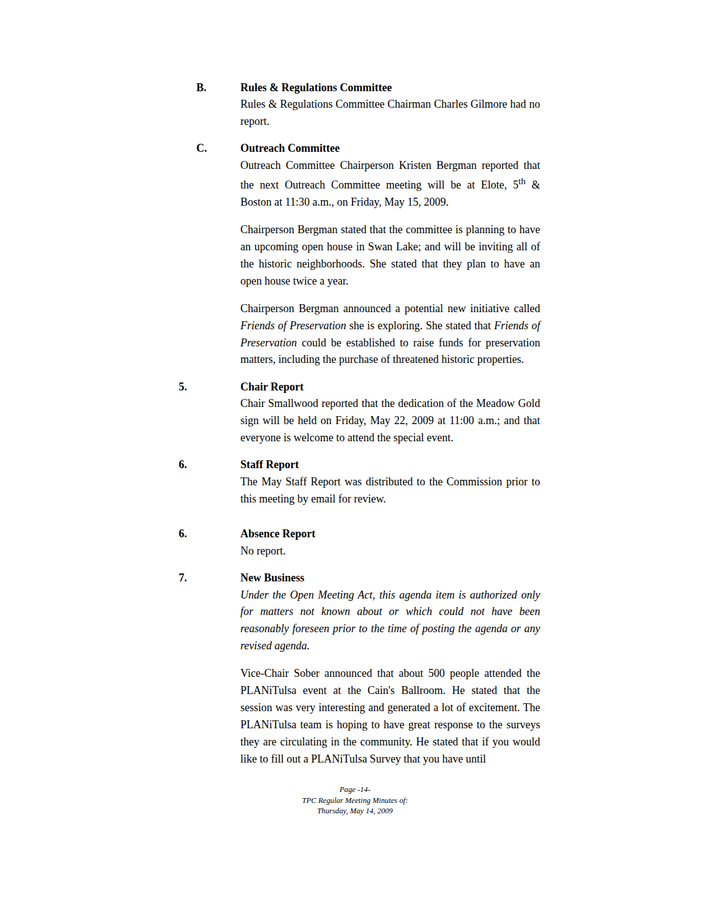B.
Rules & Regulations Committee
Rules & Regulations Committee Chairman Charles Gilmore had no report.
C.
Outreach Committee
Outreach Committee Chairperson Kristen Bergman reported that the next Outreach Committee meeting will be at Elote, 5th & Boston at 11:30 a.m., on Friday, May 15, 2009.
Chairperson Bergman stated that the committee is planning to have an upcoming open house in Swan Lake; and will be inviting all of the historic neighborhoods. She stated that they plan to have an open house twice a year.
Chairperson Bergman announced a potential new initiative called Friends of Preservation she is exploring. She stated that Friends of Preservation could be established to raise funds for preservation matters, including the purchase of threatened historic properties.
5.
Chair Report
Chair Smallwood reported that the dedication of the Meadow Gold sign will be held on Friday, May 22, 2009 at 11:00 a.m.; and that everyone is welcome to attend the special event.
6.
Staff Report
The May Staff Report was distributed to the Commission prior to this meeting by email for review.
6.
Absence Report
No report.
7.
New Business
Under the Open Meeting Act, this agenda item is authorized only for matters not known about or which could not have been reasonably foreseen prior to the time of posting the agenda or any revised agenda.
Vice-Chair Sober announced that about 500 people attended the PLANiTulsa event at the Cain's Ballroom. He stated that the session was very interesting and generated a lot of excitement. The PLANiTulsa team is hoping to have great response to the surveys they are circulating in the community. He stated that if you would like to fill out a PLANiTulsa Survey that you have until
Page -14-
TPC Regular Meeting Minutes of:
Thursday, May 14, 2009